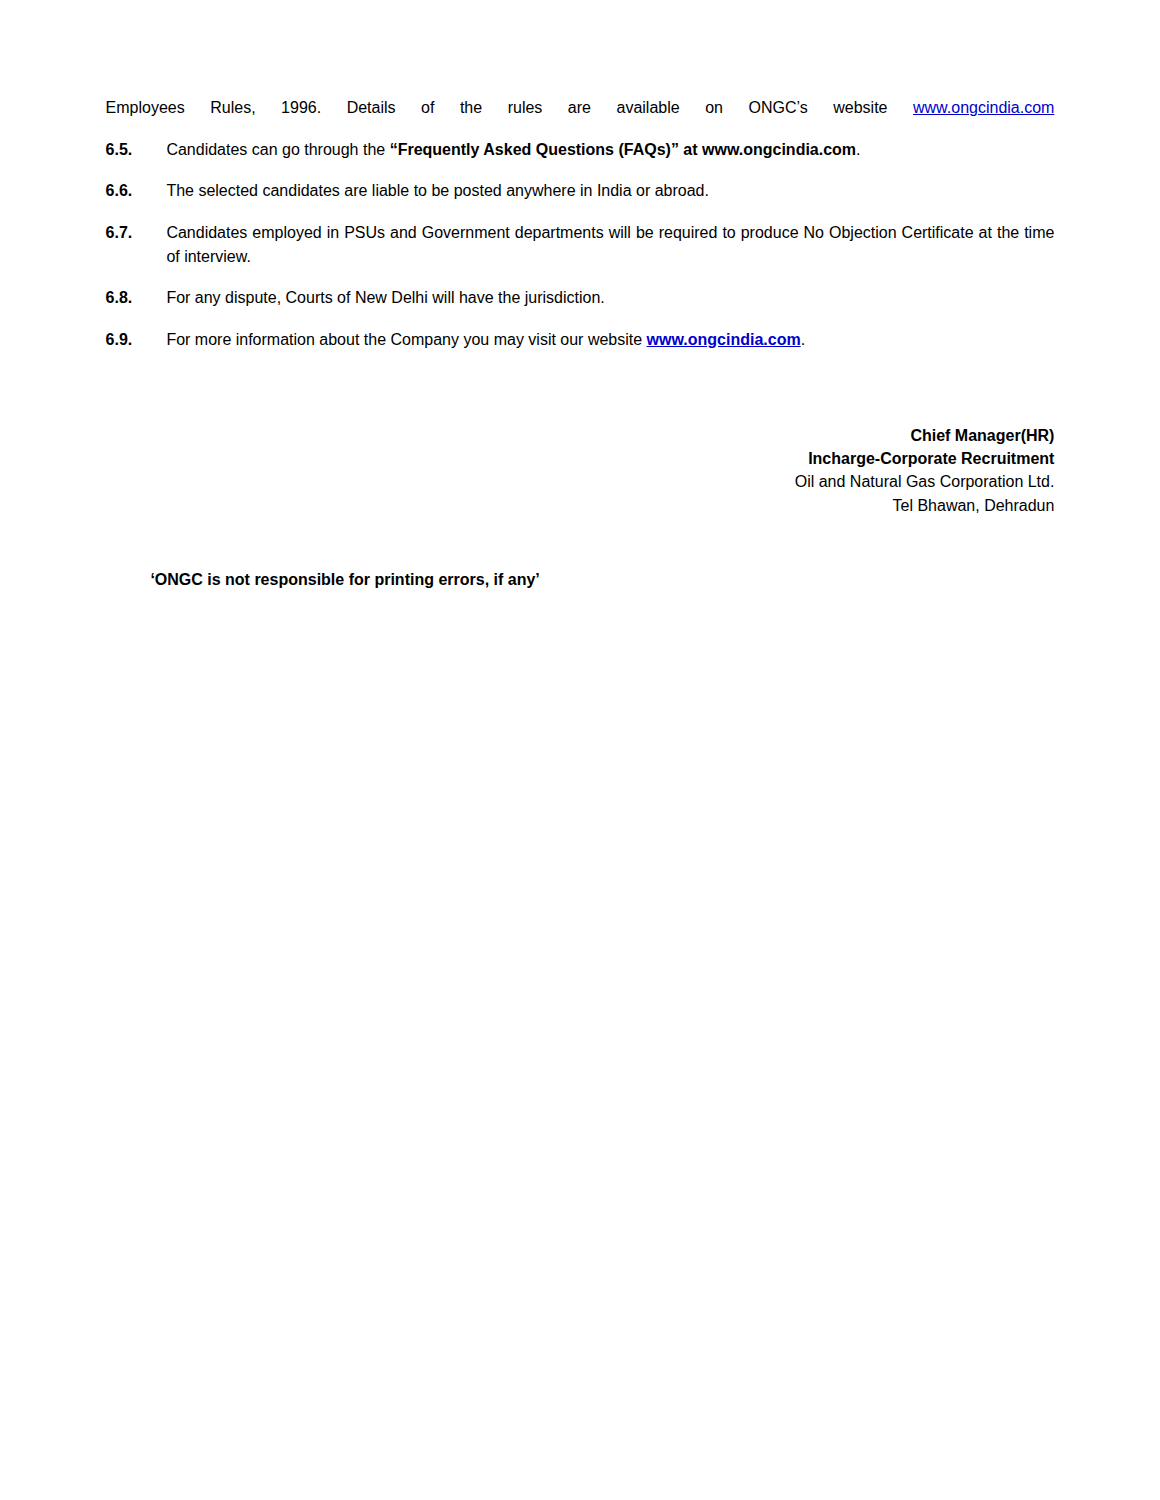Employees Rules, 1996. Details of the rules are available on ONGC’s website www.ongcindia.com
6.5.
Candidates can go through the “Frequently Asked Questions (FAQs)” at www.ongcindia.com.
6.6.
The selected candidates are liable to be posted anywhere in India or abroad.
6.7.
Candidates employed in PSUs and Government departments will be required to produce No Objection Certificate at the time of interview.
6.8.
For any dispute, Courts of New Delhi will have the jurisdiction.
6.9.
For more information about the Company you may visit our website www.ongcindia.com.
Chief Manager(HR)
Incharge-Corporate Recruitment
Oil and Natural Gas Corporation Ltd.
Tel Bhawan, Dehradun
‘ONGC is not responsible for printing errors, if any’